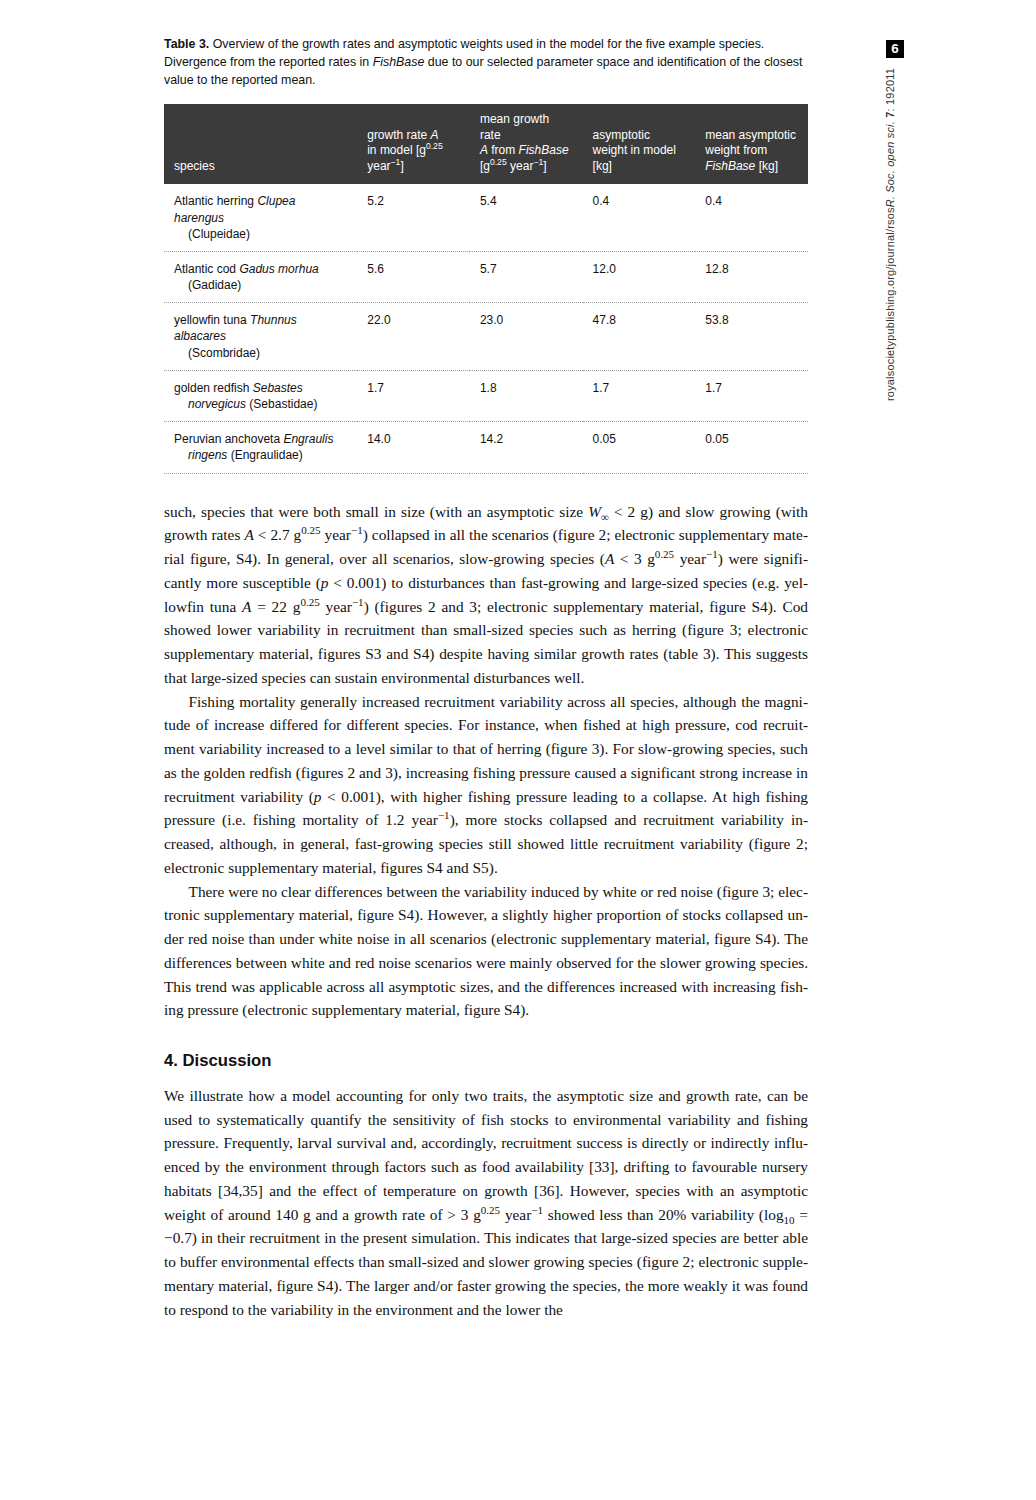6
royalsocietypublishing.org/journal/rsos R. Soc. open sci. 7: 192011
Table 3. Overview of the growth rates and asymptotic weights used in the model for the five example species. Divergence from the reported rates in FishBase due to our selected parameter space and identification of the closest value to the reported mean.
| species | growth rate A in model [g 0.25 year −1 ] | mean growth rate A from FishBase [g 0.25 year −1 ] | asymptotic weight in model [kg] | mean asymptotic weight from FishBase [kg] |
| --- | --- | --- | --- | --- |
| Atlantic herring Clupea harengus (Clupeidae) | 5.2 | 5.4 | 0.4 | 0.4 |
| Atlantic cod Gadus morhua (Gadidae) | 5.6 | 5.7 | 12.0 | 12.8 |
| yellowfin tuna Thunnus albacares (Scombridae) | 22.0 | 23.0 | 47.8 | 53.8 |
| golden redfish Sebastes norvegicus (Sebastidae) | 1.7 | 1.8 | 1.7 | 1.7 |
| Peruvian anchoveta Engraulis ringens (Engraulidae) | 14.0 | 14.2 | 0.05 | 0.05 |
such, species that were both small in size (with an asymptotic size W∞ < 2 g) and slow growing (with growth rates A < 2.7 g0.25 year−1) collapsed in all the scenarios (figure 2; electronic supplementary material figure, S4). In general, over all scenarios, slow-growing species (A < 3 g0.25 year−1) were significantly more susceptible (p < 0.001) to disturbances than fast-growing and large-sized species (e.g. yellowfin tuna A = 22 g0.25 year−1) (figures 2 and 3; electronic supplementary material, figure S4). Cod showed lower variability in recruitment than small-sized species such as herring (figure 3; electronic supplementary material, figures S3 and S4) despite having similar growth rates (table 3). This suggests that large-sized species can sustain environmental disturbances well.
Fishing mortality generally increased recruitment variability across all species, although the magnitude of increase differed for different species. For instance, when fished at high pressure, cod recruitment variability increased to a level similar to that of herring (figure 3). For slow-growing species, such as the golden redfish (figures 2 and 3), increasing fishing pressure caused a significant strong increase in recruitment variability (p < 0.001), with higher fishing pressure leading to a collapse. At high fishing pressure (i.e. fishing mortality of 1.2 year−1), more stocks collapsed and recruitment variability increased, although, in general, fast-growing species still showed little recruitment variability (figure 2; electronic supplementary material, figures S4 and S5).
There were no clear differences between the variability induced by white or red noise (figure 3; electronic supplementary material, figure S4). However, a slightly higher proportion of stocks collapsed under red noise than under white noise in all scenarios (electronic supplementary material, figure S4). The differences between white and red noise scenarios were mainly observed for the slower growing species. This trend was applicable across all asymptotic sizes, and the differences increased with increasing fishing pressure (electronic supplementary material, figure S4).
4. Discussion
We illustrate how a model accounting for only two traits, the asymptotic size and growth rate, can be used to systematically quantify the sensitivity of fish stocks to environmental variability and fishing pressure. Frequently, larval survival and, accordingly, recruitment success is directly or indirectly influenced by the environment through factors such as food availability [33], drifting to favourable nursery habitats [34,35] and the effect of temperature on growth [36]. However, species with an asymptotic weight of around 140 g and a growth rate of > 3 g0.25 year−1 showed less than 20% variability (log10 = −0.7) in their recruitment in the present simulation. This indicates that large-sized species are better able to buffer environmental effects than small-sized and slower growing species (figure 2; electronic supplementary material, figure S4). The larger and/or faster growing the species, the more weakly it was found to respond to the variability in the environment and the lower the